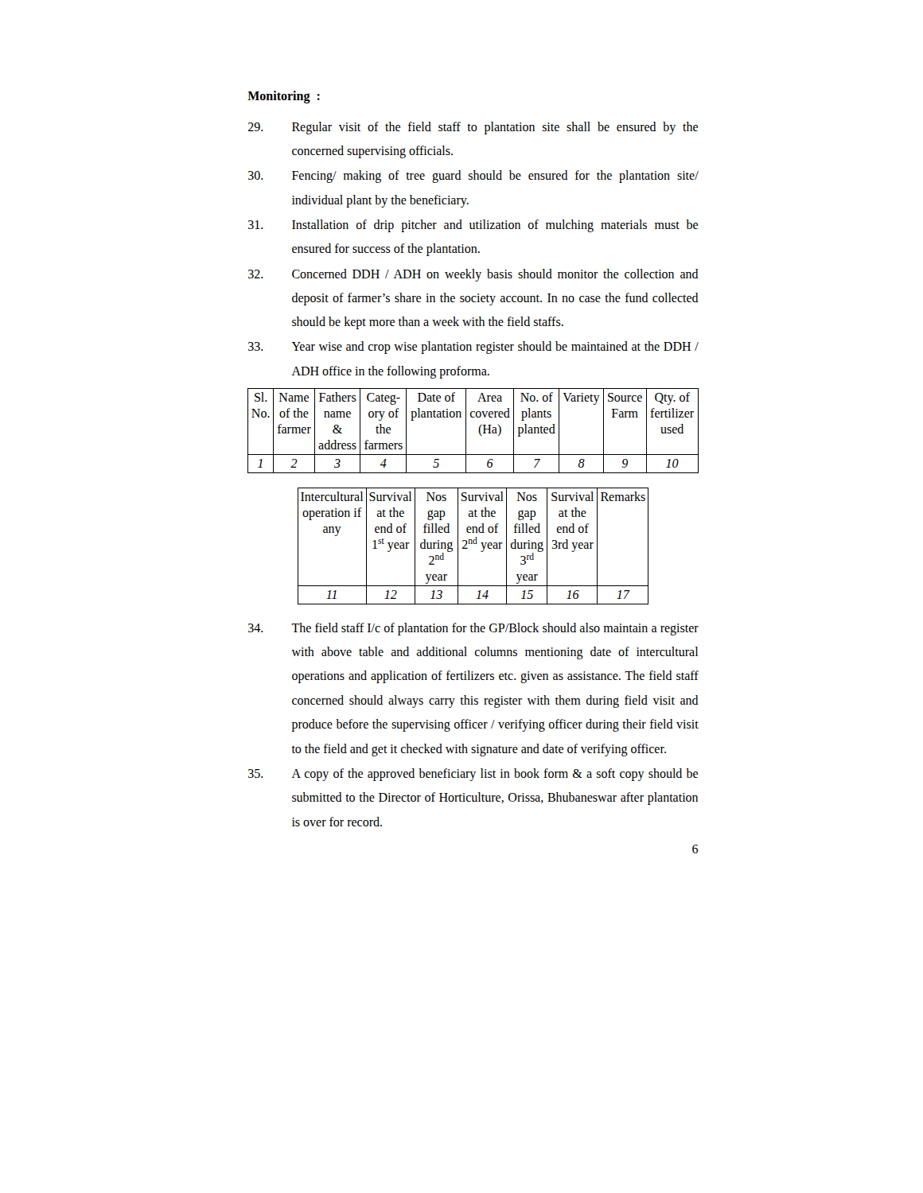Monitoring :
29. Regular visit of the field staff to plantation site shall be ensured by the concerned supervising officials.
30. Fencing/ making of tree guard should be ensured for the plantation site/ individual plant by the beneficiary.
31. Installation of drip pitcher and utilization of mulching materials must be ensured for success of the plantation.
32. Concerned DDH / ADH on weekly basis should monitor the collection and deposit of farmer’s share in the society account. In no case the fund collected should be kept more than a week with the field staffs.
33. Year wise and crop wise plantation register should be maintained at the DDH / ADH office in the following proforma.
| Sl. No. | Name of the farmer | Fathers name & address | Categ-ory of the farmers | Date of plantation | Area covered (Ha) | No. of plants planted | Variety | Source Farm | Qty. of fertilizer used |
| 1 | 2 | 3 | 4 | 5 | 6 | 7 | 8 | 9 | 10 |
| Intercultural operation if any | Survival at the end of 1 st year | Nos gap filled during 2 nd year | Survival at the end of 2 nd year | Nos gap filled during 3 rd year | Survival at the end of 3rd year | Remarks |
| 11 | 12 | 13 | 14 | 15 | 16 | 17 |
34. The field staff I/c of plantation for the GP/Block should also maintain a register with above table and additional columns mentioning date of intercultural operations and application of fertilizers etc. given as assistance. The field staff concerned should always carry this register with them during field visit and produce before the supervising officer / verifying officer during their field visit to the field and get it checked with signature and date of verifying officer.
35. A copy of the approved beneficiary list in book form & a soft copy should be submitted to the Director of Horticulture, Orissa, Bhubaneswar after plantation is over for record.
6